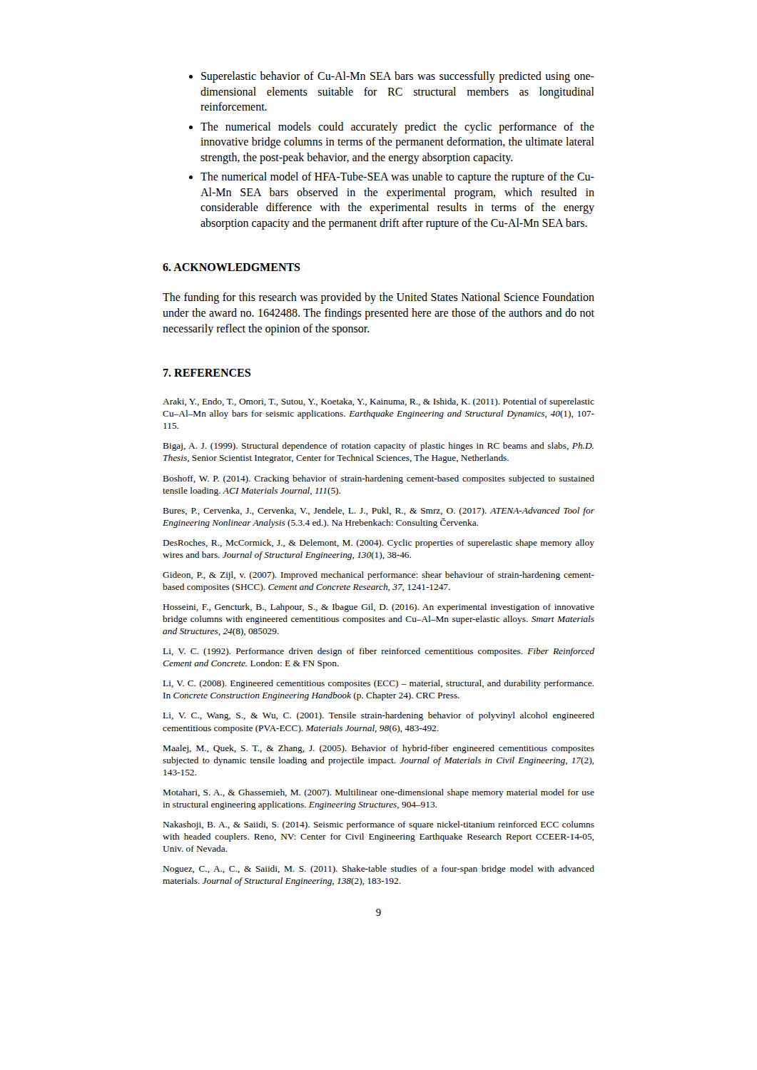Superelastic behavior of Cu-Al-Mn SEA bars was successfully predicted using one-dimensional elements suitable for RC structural members as longitudinal reinforcement.
The numerical models could accurately predict the cyclic performance of the innovative bridge columns in terms of the permanent deformation, the ultimate lateral strength, the post-peak behavior, and the energy absorption capacity.
The numerical model of HFA-Tube-SEA was unable to capture the rupture of the Cu-Al-Mn SEA bars observed in the experimental program, which resulted in considerable difference with the experimental results in terms of the energy absorption capacity and the permanent drift after rupture of the Cu-Al-Mn SEA bars.
6. ACKNOWLEDGMENTS
The funding for this research was provided by the United States National Science Foundation under the award no. 1642488. The findings presented here are those of the authors and do not necessarily reflect the opinion of the sponsor.
7. REFERENCES
Araki, Y., Endo, T., Omori, T., Sutou, Y., Koetaka, Y., Kainuma, R., & Ishida, K. (2011). Potential of superelastic Cu–Al–Mn alloy bars for seismic applications. Earthquake Engineering and Structural Dynamics, 40(1), 107-115.
Bigaj, A. J. (1999). Structural dependence of rotation capacity of plastic hinges in RC beams and slabs, Ph.D. Thesis, Senior Scientist Integrator, Center for Technical Sciences, The Hague, Netherlands.
Boshoff, W. P. (2014). Cracking behavior of strain-hardening cement-based composites subjected to sustained tensile loading. ACI Materials Journal, 111(5).
Bures, P., Cervenka, J., Cervenka, V., Jendele, L. J., Pukl, R., & Smrz, O. (2017). ATENA-Advanced Tool for Engineering Nonlinear Analysis (5.3.4 ed.). Na Hrebenkach: Consulting Červenka.
DesRoches, R., McCormick, J., & Delemont, M. (2004). Cyclic properties of superelastic shape memory alloy wires and bars. Journal of Structural Engineering, 130(1), 38-46.
Gideon, P., & Zijl, v. (2007). Improved mechanical performance: shear behaviour of strain-hardening cement-based composites (SHCC). Cement and Concrete Research, 37, 1241-1247.
Hosseini, F., Gencturk, B., Lahpour, S., & Ibague Gil, D. (2016). An experimental investigation of innovative bridge columns with engineered cementitious composites and Cu–Al–Mn super-elastic alloys. Smart Materials and Structures, 24(8), 085029.
Li, V. C. (1992). Performance driven design of fiber reinforced cementitious composites. Fiber Reinforced Cement and Concrete. London: E & FN Spon.
Li, V. C. (2008). Engineered cementitious composites (ECC) – material, structural, and durability performance. In Concrete Construction Engineering Handbook (p. Chapter 24). CRC Press.
Li, V. C., Wang, S., & Wu, C. (2001). Tensile strain-hardening behavior of polyvinyl alcohol engineered cementitious composite (PVA-ECC). Materials Journal, 98(6), 483-492.
Maalej, M., Quek, S. T., & Zhang, J. (2005). Behavior of hybrid-fiber engineered cementitious composites subjected to dynamic tensile loading and projectile impact. Journal of Materials in Civil Engineering, 17(2), 143-152.
Motahari, S. A., & Ghassemieh, M. (2007). Multilinear one-dimensional shape memory material model for use in structural engineering applications. Engineering Structures, 904–913.
Nakashoji, B. A., & Saiidi, S. (2014). Seismic performance of square nickel-titanium reinforced ECC columns with headed couplers. Reno, NV: Center for Civil Engineering Earthquake Research Report CCEER-14-05, Univ. of Nevada.
Noguez, C., A., C., & Saiidi, M. S. (2011). Shake-table studies of a four-span bridge model with advanced materials. Journal of Structural Engineering, 138(2), 183-192.
9